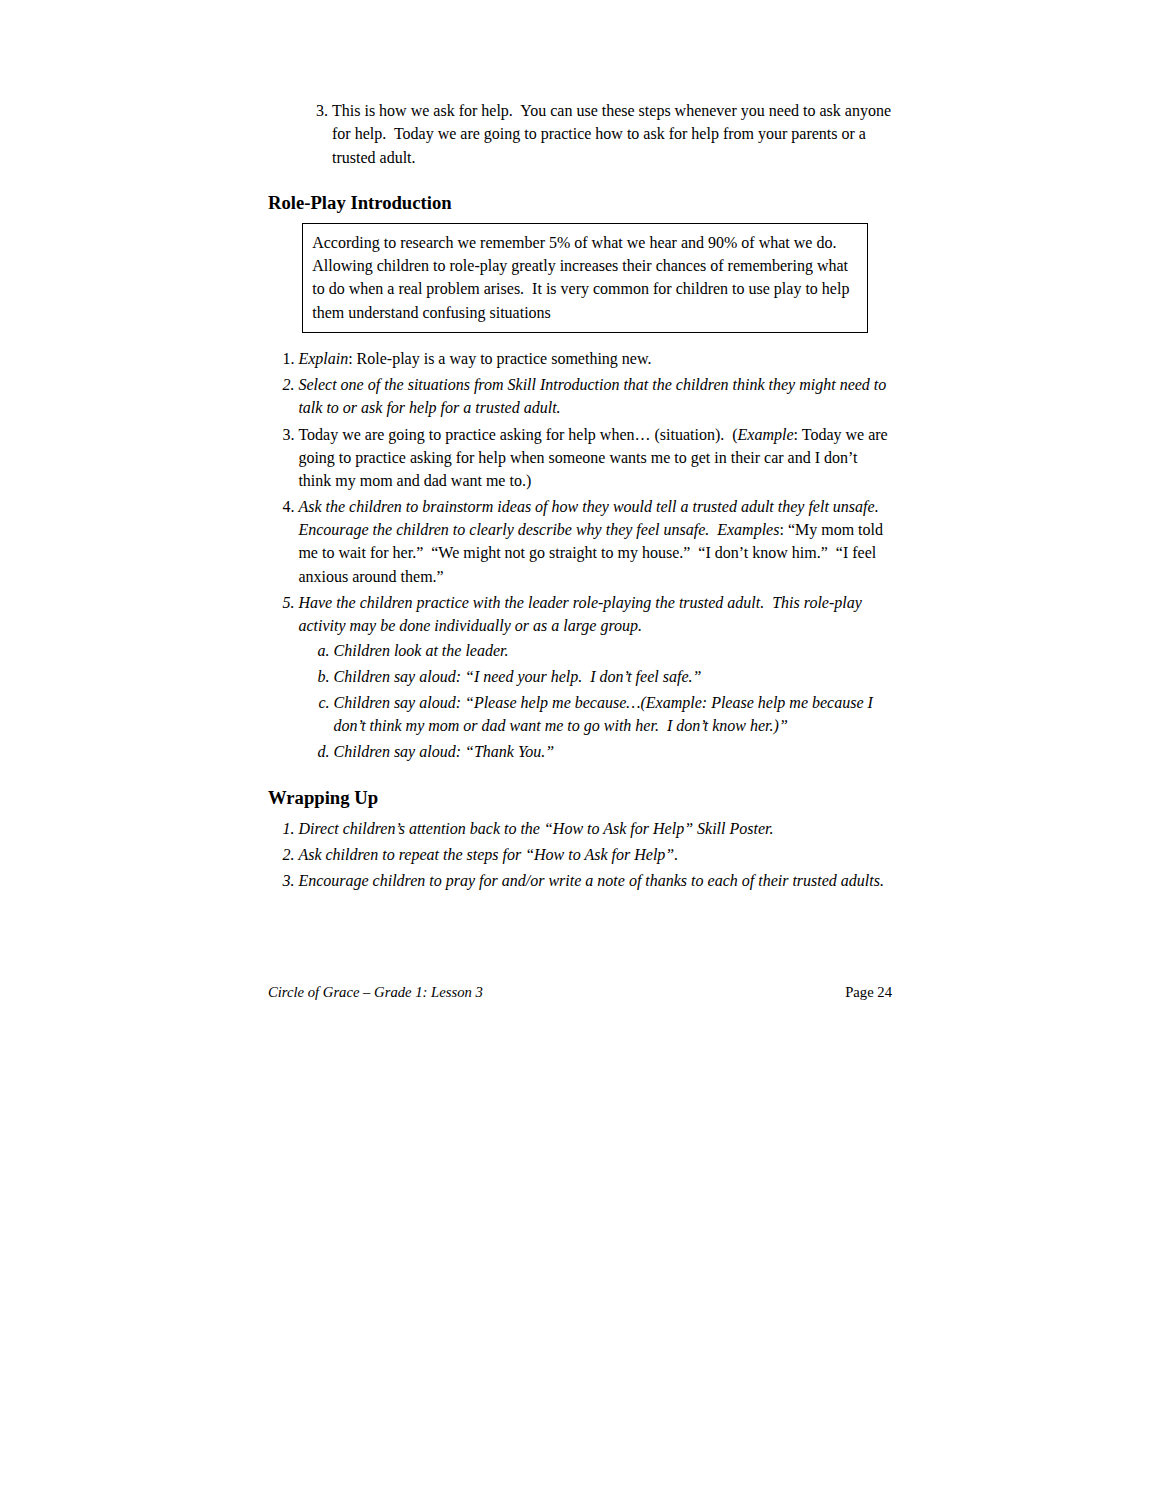This is how we ask for help. You can use these steps whenever you need to ask anyone for help. Today we are going to practice how to ask for help from your parents or a trusted adult.
Role-Play Introduction
According to research we remember 5% of what we hear and 90% of what we do. Allowing children to role-play greatly increases their chances of remembering what to do when a real problem arises. It is very common for children to use play to help them understand confusing situations
Explain: Role-play is a way to practice something new.
Select one of the situations from Skill Introduction that the children think they might need to talk to or ask for help for a trusted adult.
Today we are going to practice asking for help when… (situation). (Example: Today we are going to practice asking for help when someone wants me to get in their car and I don’t think my mom and dad want me to.)
Ask the children to brainstorm ideas of how they would tell a trusted adult they felt unsafe. Encourage the children to clearly describe why they feel unsafe. Examples: “My mom told me to wait for her.” “We might not go straight to my house.” “I don’t know him.” “I feel anxious around them.”
Have the children practice with the leader role-playing the trusted adult. This role-play activity may be done individually or as a large group.
Children look at the leader.
Children say aloud: “I need your help. I don’t feel safe.”
Children say aloud: “Please help me because…(Example: Please help me because I don’t think my mom or dad want me to go with her. I don’t know her.)”
Children say aloud: “Thank You.”
Wrapping Up
Direct children’s attention back to the “How to Ask for Help” Skill Poster.
Ask children to repeat the steps for “How to Ask for Help”.
Encourage children to pray for and/or write a note of thanks to each of their trusted adults.
Circle of Grace – Grade 1: Lesson 3 Page 24